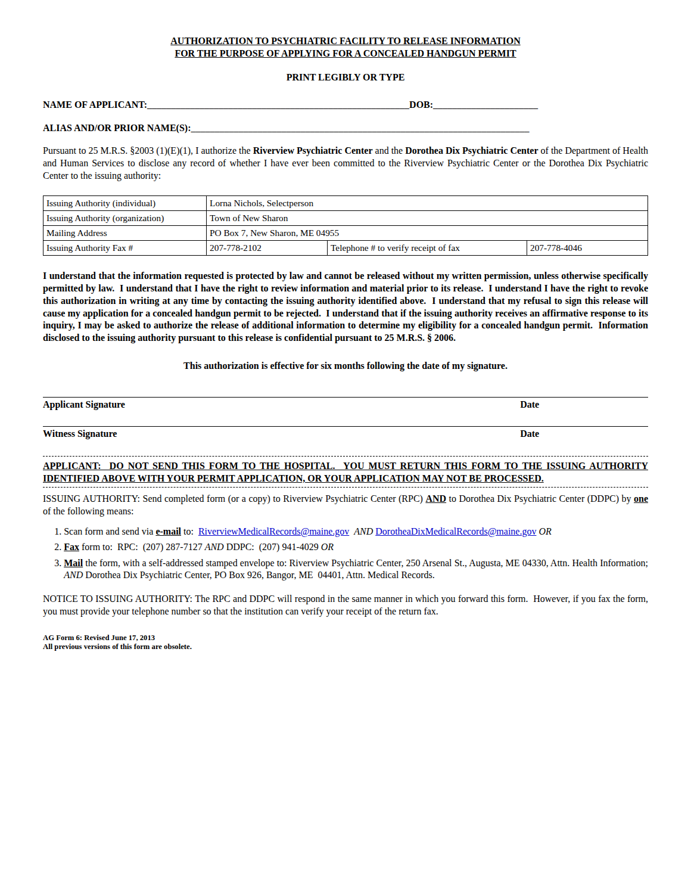AUTHORIZATION TO PSYCHIATRIC FACILITY TO RELEASE INFORMATION
FOR THE PURPOSE OF APPLYING FOR A CONCEALED HANDGUN PERMIT
PRINT LEGIBLY OR TYPE
NAME OF APPLICANT:_______________________________________________________DOB:______________________
ALIAS AND/OR PRIOR NAME(S):_______________________________________________________________________
Pursuant to 25 M.R.S. §2003 (1)(E)(1), I authorize the Riverview Psychiatric Center and the Dorothea Dix Psychiatric Center of the Department of Health and Human Services to disclose any record of whether I have ever been committed to the Riverview Psychiatric Center or the Dorothea Dix Psychiatric Center to the issuing authority:
| Issuing Authority (individual) | Lorna Nichols, Selectperson |
| Issuing Authority (organization) | Town of New Sharon |
| Mailing Address | PO Box 7, New Sharon, ME 04955 |
| Issuing Authority Fax # | 207-778-2102 | Telephone # to verify receipt of fax | 207-778-4046 |
I understand that the information requested is protected by law and cannot be released without my written permission, unless otherwise specifically permitted by law. I understand that I have the right to review information and material prior to its release. I understand I have the right to revoke this authorization in writing at any time by contacting the issuing authority identified above. I understand that my refusal to sign this release will cause my application for a concealed handgun permit to be rejected. I understand that if the issuing authority receives an affirmative response to its inquiry, I may be asked to authorize the release of additional information to determine my eligibility for a concealed handgun permit. Information disclosed to the issuing authority pursuant to this release is confidential pursuant to 25 M.R.S. § 2006.
This authorization is effective for six months following the date of my signature.
Applicant Signature Date
Witness Signature Date
APPLICANT: DO NOT SEND THIS FORM TO THE HOSPITAL. YOU MUST RETURN THIS FORM TO THE ISSUING AUTHORITY IDENTIFIED ABOVE WITH YOUR PERMIT APPLICATION, OR YOUR APPLICATION MAY NOT BE PROCESSED.
ISSUING AUTHORITY: Send completed form (or a copy) to Riverview Psychiatric Center (RPC) AND to Dorothea Dix Psychiatric Center (DDPC) by one of the following means:
Scan form and send via e-mail to: RiverviewMedicalRecords@maine.gov AND DorotheaDixMedicalRecords@maine.gov OR
Fax form to: RPC: (207) 287-7127 AND DDPC: (207) 941-4029 OR
Mail the form, with a self-addressed stamped envelope to: Riverview Psychiatric Center, 250 Arsenal St., Augusta, ME 04330, Attn. Health Information; AND Dorothea Dix Psychiatric Center, PO Box 926, Bangor, ME 04401, Attn. Medical Records.
NOTICE TO ISSUING AUTHORITY: The RPC and DDPC will respond in the same manner in which you forward this form. However, if you fax the form, you must provide your telephone number so that the institution can verify your receipt of the return fax.
AG Form 6: Revised June 17, 2013
All previous versions of this form are obsolete.